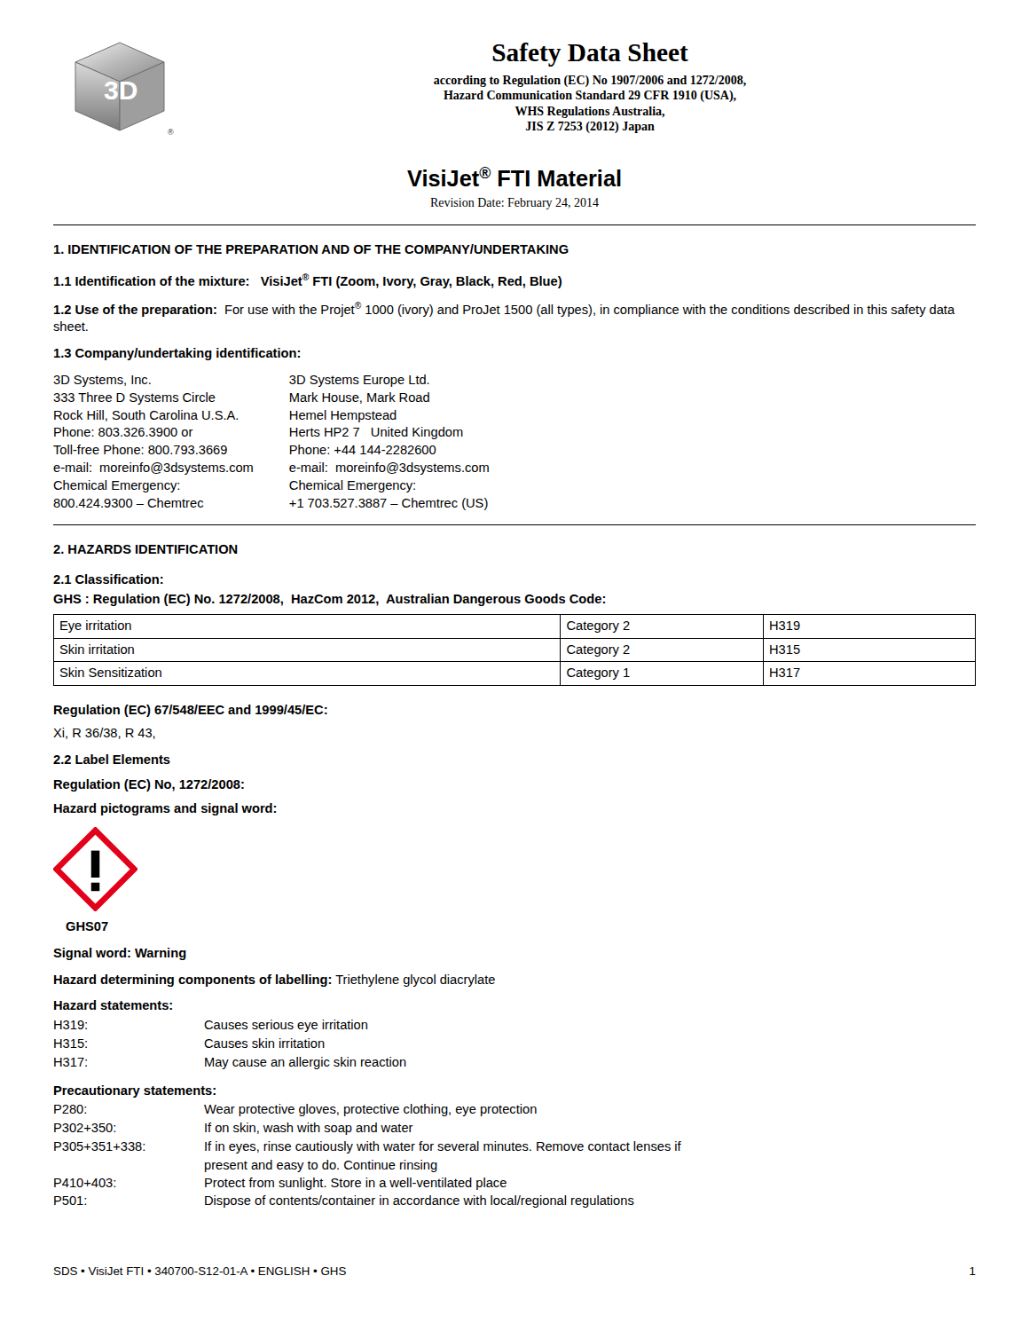3D ®
Safety Data Sheet
according to Regulation (EC) No 1907/2006 and 1272/2008,
Hazard Communication Standard 29 CFR 1910 (USA),
WHS Regulations Australia,
JIS Z 7253 (2012) Japan
VisiJet® FTI Material
Revision Date: February 24, 2014
1. IDENTIFICATION OF THE PREPARATION AND OF THE COMPANY/UNDERTAKING
1.1 Identification of the mixture: VisiJet® FTI (Zoom, Ivory, Gray, Black, Red, Blue)
1.2 Use of the preparation: For use with the Projet® 1000 (ivory) and ProJet 1500 (all types), in compliance with the conditions described in this safety data sheet.
1.3 Company/undertaking identification:
| 3D Systems, Inc. 333 Three D Systems Circle Rock Hill, South Carolina U.S.A. Phone: 803.326.3900 or Toll-free Phone: 800.793.3669 e-mail: moreinfo@3dsystems.com Chemical Emergency: 800.424.9300 – Chemtrec | 3D Systems Europe Ltd. Mark House, Mark Road Hemel Hempstead Herts HP2 7 United Kingdom Phone: +44 144-2282600 e-mail: moreinfo@3dsystems.com Chemical Emergency: +1 703.527.3887 – Chemtrec (US) |
2. HAZARDS IDENTIFICATION
2.1 Classification:
GHS : Regulation (EC) No. 1272/2008, HazCom 2012, Australian Dangerous Goods Code:
| Eye irritation | Category 2 | H319 |
| Skin irritation | Category 2 | H315 |
| Skin Sensitization | Category 1 | H317 |
Regulation (EC) 67/548/EEC and 1999/45/EC:
Xi, R 36/38, R 43,
2.2 Label Elements
Regulation (EC) No, 1272/2008:
Hazard pictograms and signal word:
GHS07
Signal word: Warning
Hazard determining components of labelling: Triethylene glycol diacrylate
Hazard statements:
H319:
Causes serious eye irritation
H315:
Causes skin irritation
H317:
May cause an allergic skin reaction
Precautionary statements:
P280:
Wear protective gloves, protective clothing, eye protection
P302+350:
If on skin, wash with soap and water
P305+351+338:
If in eyes, rinse cautiously with water for several minutes. Remove contact lenses if
present and easy to do. Continue rinsing
P410+403:
Protect from sunlight. Store in a well-ventilated place
P501:
Dispose of contents/container in accordance with local/regional regulations
SDS • VisiJet FTI • 340700-S12-01-A • ENGLISH • GHS
1